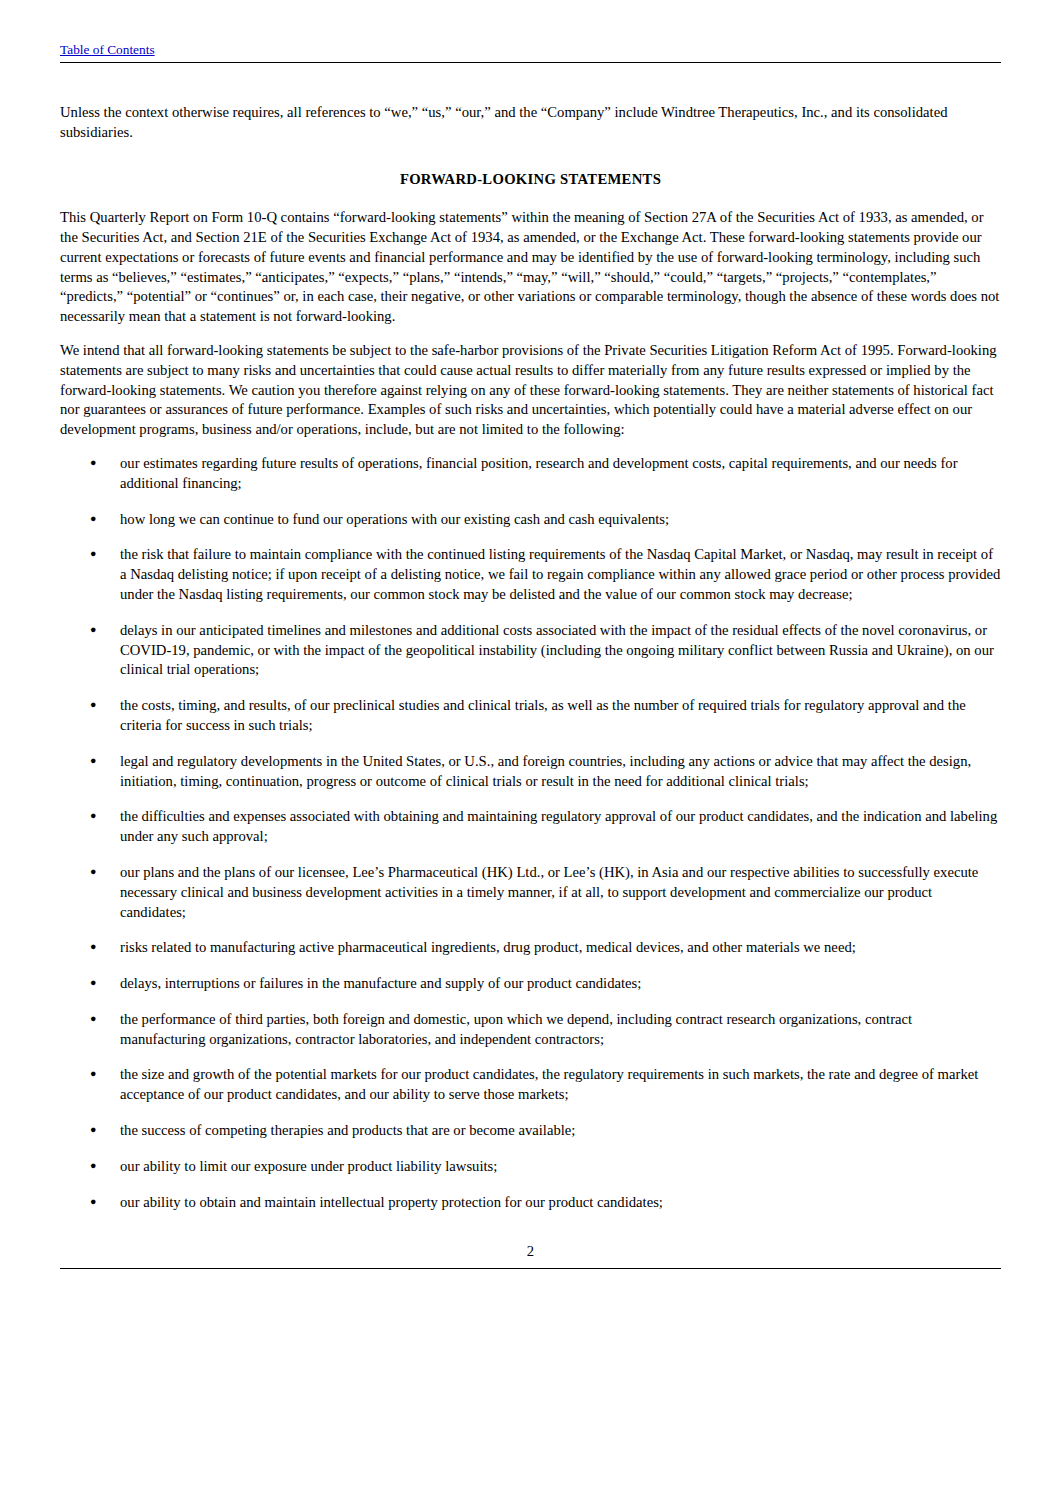Table of Contents
Unless the context otherwise requires, all references to “we,” “us,” “our,” and the “Company” include Windtree Therapeutics, Inc., and its consolidated subsidiaries.
FORWARD-LOOKING STATEMENTS
This Quarterly Report on Form 10-Q contains “forward-looking statements” within the meaning of Section 27A of the Securities Act of 1933, as amended, or the Securities Act, and Section 21E of the Securities Exchange Act of 1934, as amended, or the Exchange Act. These forward-looking statements provide our current expectations or forecasts of future events and financial performance and may be identified by the use of forward-looking terminology, including such terms as “believes,” “estimates,” “anticipates,” “expects,” “plans,” “intends,” “may,” “will,” “should,” “could,” “targets,” “projects,” “contemplates,” “predicts,” “potential” or “continues” or, in each case, their negative, or other variations or comparable terminology, though the absence of these words does not necessarily mean that a statement is not forward-looking.
We intend that all forward-looking statements be subject to the safe-harbor provisions of the Private Securities Litigation Reform Act of 1995. Forward-looking statements are subject to many risks and uncertainties that could cause actual results to differ materially from any future results expressed or implied by the forward-looking statements. We caution you therefore against relying on any of these forward-looking statements. They are neither statements of historical fact nor guarantees or assurances of future performance. Examples of such risks and uncertainties, which potentially could have a material adverse effect on our development programs, business and/or operations, include, but are not limited to the following:
our estimates regarding future results of operations, financial position, research and development costs, capital requirements, and our needs for additional financing;
how long we can continue to fund our operations with our existing cash and cash equivalents;
the risk that failure to maintain compliance with the continued listing requirements of the Nasdaq Capital Market, or Nasdaq, may result in receipt of a Nasdaq delisting notice; if upon receipt of a delisting notice, we fail to regain compliance within any allowed grace period or other process provided under the Nasdaq listing requirements, our common stock may be delisted and the value of our common stock may decrease;
delays in our anticipated timelines and milestones and additional costs associated with the impact of the residual effects of the novel coronavirus, or COVID-19, pandemic, or with the impact of the geopolitical instability (including the ongoing military conflict between Russia and Ukraine), on our clinical trial operations;
the costs, timing, and results, of our preclinical studies and clinical trials, as well as the number of required trials for regulatory approval and the criteria for success in such trials;
legal and regulatory developments in the United States, or U.S., and foreign countries, including any actions or advice that may affect the design, initiation, timing, continuation, progress or outcome of clinical trials or result in the need for additional clinical trials;
the difficulties and expenses associated with obtaining and maintaining regulatory approval of our product candidates, and the indication and labeling under any such approval;
our plans and the plans of our licensee, Lee’s Pharmaceutical (HK) Ltd., or Lee’s (HK), in Asia and our respective abilities to successfully execute necessary clinical and business development activities in a timely manner, if at all, to support development and commercialize our product candidates;
risks related to manufacturing active pharmaceutical ingredients, drug product, medical devices, and other materials we need;
delays, interruptions or failures in the manufacture and supply of our product candidates;
the performance of third parties, both foreign and domestic, upon which we depend, including contract research organizations, contract manufacturing organizations, contractor laboratories, and independent contractors;
the size and growth of the potential markets for our product candidates, the regulatory requirements in such markets, the rate and degree of market acceptance of our product candidates, and our ability to serve those markets;
the success of competing therapies and products that are or become available;
our ability to limit our exposure under product liability lawsuits;
our ability to obtain and maintain intellectual property protection for our product candidates;
2